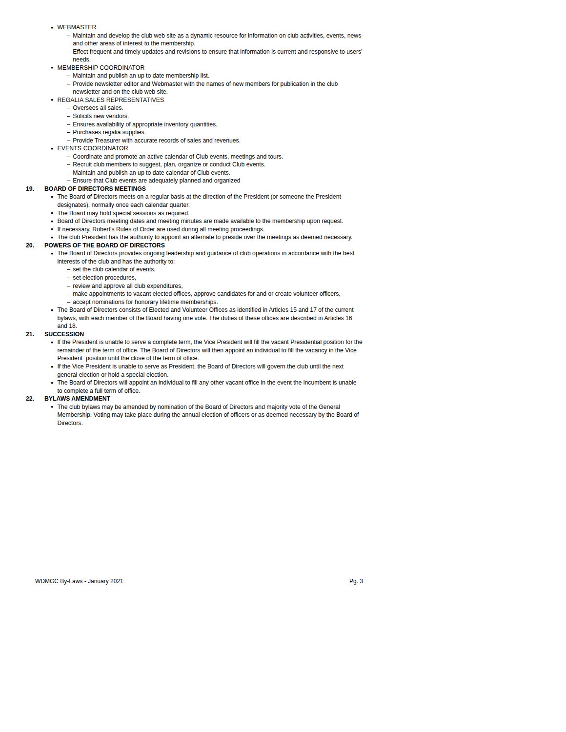WEBMASTER
Maintain and develop the club web site as a dynamic resource for information on club activities, events, news and other areas of interest to the membership.
Effect frequent and timely updates and revisions to ensure that information is current and responsive to users’ needs.
MEMBERSHIP COORDINATOR
Maintain and publish an up to date membership list.
Provide newsletter editor and Webmaster with the names of new members for publication in the club newsletter and on the club web site.
REGALIA SALES REPRESENTATIVES
Oversees all sales.
Solicits new vendors.
Ensures availability of appropriate inventory quantities.
Purchases regalia supplies.
Provide Treasurer with accurate records of sales and revenues.
EVENTS COORDINATOR
Coordinate and promote an active calendar of Club events, meetings and tours.
Recruit club members to suggest, plan, organize or conduct Club events.
Maintain and publish an up to date calendar of Club events.
Ensure that Club events are adequately planned and organized
BOARD OF DIRECTORS MEETINGS
The Board of Directors meets on a regular basis at the direction of the President (or someone the President designates), normally once each calendar quarter.
The Board may hold special sessions as required.
Board of Directors meeting dates and meeting minutes are made available to the membership upon request.
If necessary, Robert's Rules of Order are used during all meeting proceedings.
The club President has the authority to appoint an alternate to preside over the meetings as deemed necessary.
POWERS OF THE BOARD OF DIRECTORS
The Board of Directors provides ongoing leadership and guidance of club operations in accordance with the best interests of the club and has the authority to:
set the club calendar of events,
set election procedures,
review and approve all club expenditures,
make appointments to vacant elected offices, approve candidates for and or create volunteer officers,
accept nominations for honorary lifetime memberships.
The Board of Directors consists of Elected and Volunteer Offices as identified in Articles 15 and 17 of the current bylaws, with each member of the Board having one vote. The duties of these offices are described in Articles 16 and 18.
SUCCESSION
If the President is unable to serve a complete term, the Vice President will fill the vacant Presidential position for the remainder of the term of office. The Board of Directors will then appoint an individual to fill the vacancy in the Vice President position until the close of the term of office.
If the Vice President is unable to serve as President, the Board of Directors will govern the club until the next general election or hold a special election.
The Board of Directors will appoint an individual to fill any other vacant office in the event the incumbent is unable to complete a full term of office.
BYLAWS AMENDMENT
The club bylaws may be amended by nomination of the Board of Directors and majority vote of the General Membership. Voting may take place during the annual election of officers or as deemed necessary by the Board of Directors.
WDMGC By-Laws - January 2021
Pg. 3